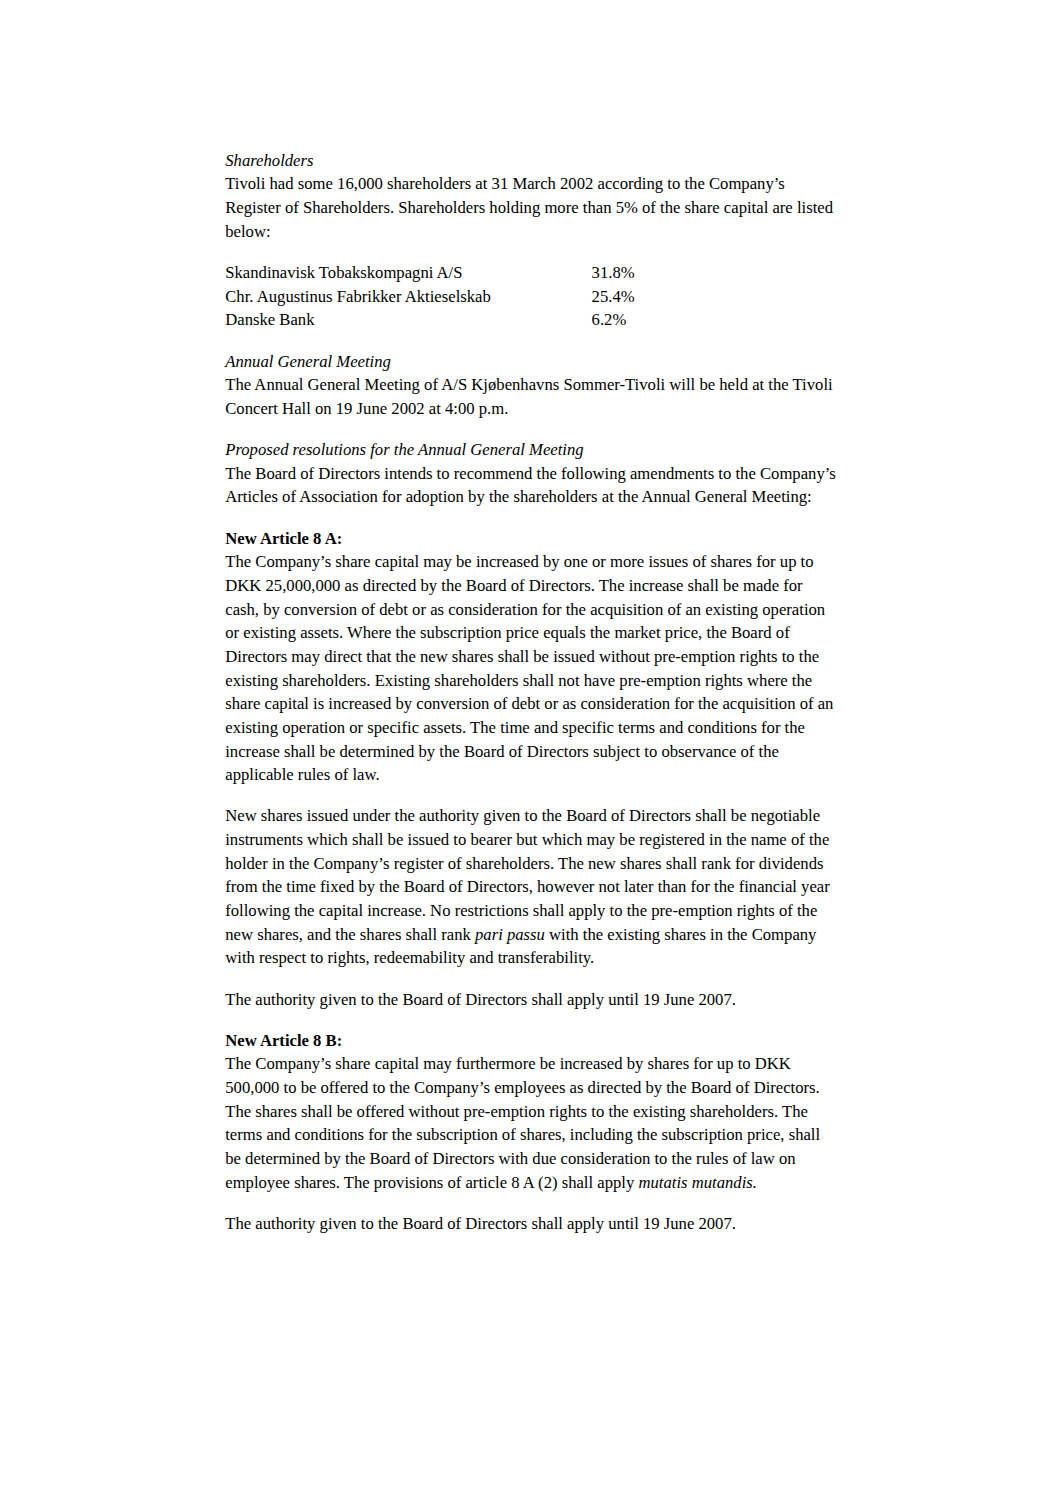Shareholders
Tivoli had some 16,000 shareholders at 31 March 2002 according to the Company’s Register of Shareholders. Shareholders holding more than 5% of the share capital are listed below:
| Skandinavisk Tobakskompagni A/S | 31.8% |
| Chr. Augustinus Fabrikker Aktieselskab | 25.4% |
| Danske Bank | 6.2% |
Annual General Meeting
The Annual General Meeting of A/S Kjøbenhavns Sommer-Tivoli will be held at the Tivoli Concert Hall on 19 June 2002 at 4:00 p.m.
Proposed resolutions for the Annual General Meeting
The Board of Directors intends to recommend the following amendments to the Company’s Articles of Association for adoption by the shareholders at the Annual General Meeting:
New Article 8 A:
The Company’s share capital may be increased by one or more issues of shares for up to DKK 25,000,000 as directed by the Board of Directors. The increase shall be made for cash, by conversion of debt or as consideration for the acquisition of an existing operation or existing assets. Where the subscription price equals the market price, the Board of Directors may direct that the new shares shall be issued without pre-emption rights to the existing shareholders. Existing shareholders shall not have pre-emption rights where the share capital is increased by conversion of debt or as consideration for the acquisition of an existing operation or specific assets. The time and specific terms and conditions for the increase shall be determined by the Board of Directors subject to observance of the applicable rules of law.
New shares issued under the authority given to the Board of Directors shall be negotiable instruments which shall be issued to bearer but which may be registered in the name of the holder in the Company’s register of shareholders. The new shares shall rank for dividends from the time fixed by the Board of Directors, however not later than for the financial year following the capital increase. No restrictions shall apply to the pre-emption rights of the new shares, and the shares shall rank pari passu with the existing shares in the Company with respect to rights, redeemability and transferability.
The authority given to the Board of Directors shall apply until 19 June 2007.
New Article 8 B:
The Company’s share capital may furthermore be increased by shares for up to DKK 500,000 to be offered to the Company’s employees as directed by the Board of Directors. The shares shall be offered without pre-emption rights to the existing shareholders. The terms and conditions for the subscription of shares, including the subscription price, shall be determined by the Board of Directors with due consideration to the rules of law on employee shares. The provisions of article 8 A (2) shall apply mutatis mutandis.
The authority given to the Board of Directors shall apply until 19 June 2007.